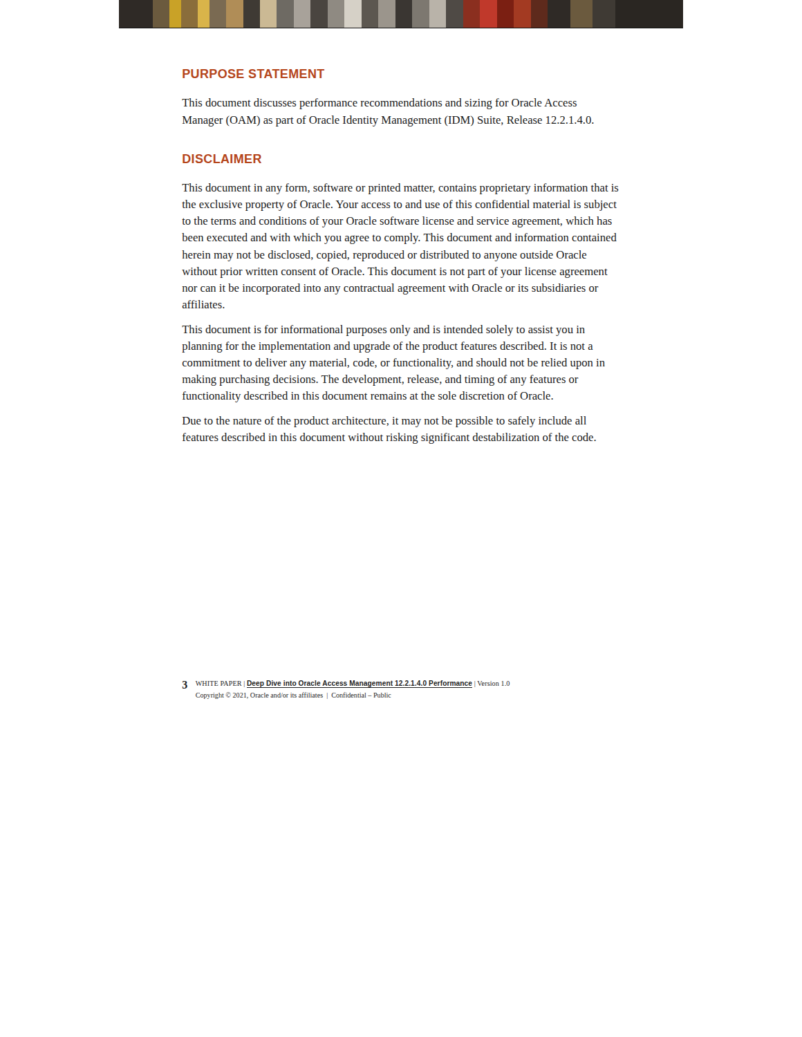Purpose Statement
This document discusses performance recommendations and sizing for Oracle Access Manager (OAM) as part of Oracle Identity Management (IDM) Suite, Release 12.2.1.4.0.
Disclaimer
This document in any form, software or printed matter, contains proprietary information that is the exclusive property of Oracle. Your access to and use of this confidential material is subject to the terms and conditions of your Oracle software license and service agreement, which has been executed and with which you agree to comply. This document and information contained herein may not be disclosed, copied, reproduced or distributed to anyone outside Oracle without prior written consent of Oracle. This document is not part of your license agreement nor can it be incorporated into any contractual agreement with Oracle or its subsidiaries or affiliates.
This document is for informational purposes only and is intended solely to assist you in planning for the implementation and upgrade of the product features described. It is not a commitment to deliver any material, code, or functionality, and should not be relied upon in making purchasing decisions. The development, release, and timing of any features or functionality described in this document remains at the sole discretion of Oracle.
Due to the nature of the product architecture, it may not be possible to safely include all features described in this document without risking significant destabilization of the code.
3
WHITE PAPER | Deep Dive into Oracle Access Management 12.2.1.4.0 Performance | Version 1.0
Copyright © 2021, Oracle and/or its affiliates | Confidential – Public